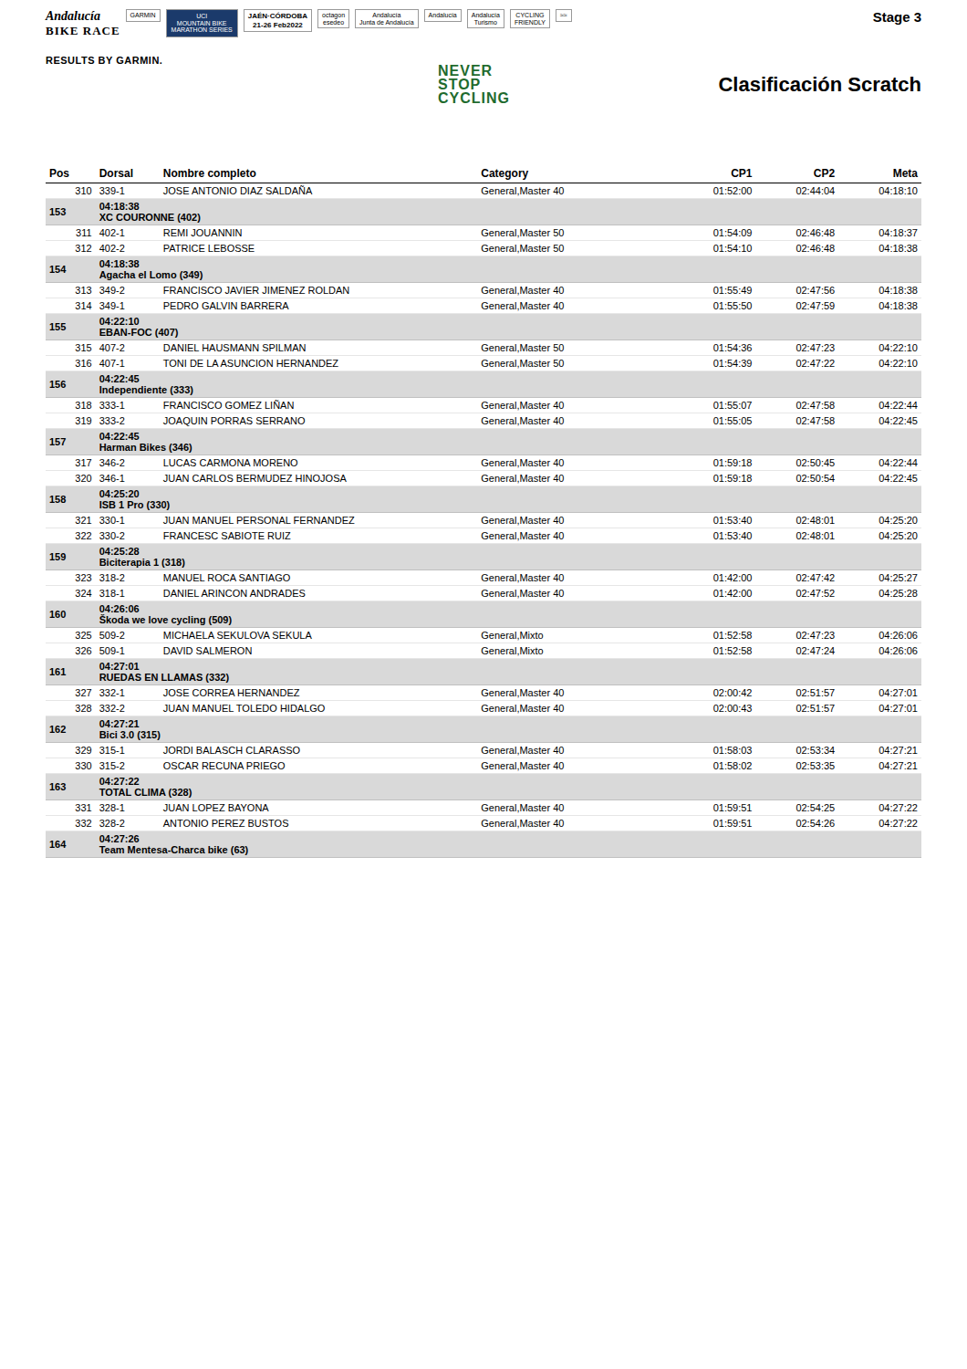Andalucía BIKE RACE
GARMIN
UCI
MOUNTAIN BIKE
MARATHON SERIES
JAÉN·CÓRDOBA
21-26 Feb2022
octagon
esedeo
Andalucía
Junta de Andalucía
Andalucía
Andalucía
Turismo
CYCLING
FRIENDLY
≈≈
Stage 3
RESULTS BY GARMIN.
NEVER
STOP
CYCLING
Clasificación Scratch
| Pos | Dorsal | Nombre completo | Category | CP1 | CP2 | Meta |
| --- | --- | --- | --- | --- | --- | --- |
| 310 | 339-1 | JOSE ANTONIO DIAZ SALDAÑA | General,Master 40 | 01:52:00 | 02:44:04 | 04:18:10 |
| 153 | 04:18:38 XC COURONNE (402) |
| 311 | 402-1 | REMI JOUANNIN | General,Master 50 | 01:54:09 | 02:46:48 | 04:18:37 |
| 312 | 402-2 | PATRICE LEBOSSE | General,Master 50 | 01:54:10 | 02:46:48 | 04:18:38 |
| 154 | 04:18:38 Agacha el Lomo (349) |
| 313 | 349-2 | FRANCISCO JAVIER JIMENEZ ROLDAN | General,Master 40 | 01:55:49 | 02:47:56 | 04:18:38 |
| 314 | 349-1 | PEDRO GALVIN BARRERA | General,Master 40 | 01:55:50 | 02:47:59 | 04:18:38 |
| 155 | 04:22:10 EBAN-FOC (407) |
| 315 | 407-2 | DANIEL HAUSMANN SPILMAN | General,Master 50 | 01:54:36 | 02:47:23 | 04:22:10 |
| 316 | 407-1 | TONI DE LA ASUNCION HERNANDEZ | General,Master 50 | 01:54:39 | 02:47:22 | 04:22:10 |
| 156 | 04:22:45 Independiente (333) |
| 318 | 333-1 | FRANCISCO GOMEZ LIÑAN | General,Master 40 | 01:55:07 | 02:47:58 | 04:22:44 |
| 319 | 333-2 | JOAQUIN PORRAS SERRANO | General,Master 40 | 01:55:05 | 02:47:58 | 04:22:45 |
| 157 | 04:22:45 Harman Bikes (346) |
| 317 | 346-2 | LUCAS CARMONA MORENO | General,Master 40 | 01:59:18 | 02:50:45 | 04:22:44 |
| 320 | 346-1 | JUAN CARLOS BERMUDEZ HINOJOSA | General,Master 40 | 01:59:18 | 02:50:54 | 04:22:45 |
| 158 | 04:25:20 ISB 1 Pro (330) |
| 321 | 330-1 | JUAN MANUEL PERSONAL FERNANDEZ | General,Master 40 | 01:53:40 | 02:48:01 | 04:25:20 |
| 322 | 330-2 | FRANCESC SABIOTE RUIZ | General,Master 40 | 01:53:40 | 02:48:01 | 04:25:20 |
| 159 | 04:25:28 Biciterapia 1 (318) |
| 323 | 318-2 | MANUEL ROCA SANTIAGO | General,Master 40 | 01:42:00 | 02:47:42 | 04:25:27 |
| 324 | 318-1 | DANIEL ARINCON ANDRADES | General,Master 40 | 01:42:00 | 02:47:52 | 04:25:28 |
| 160 | 04:26:06 Škoda we love cycling (509) |
| 325 | 509-2 | MICHAELA SEKULOVA SEKULA | General,Mixto | 01:52:58 | 02:47:23 | 04:26:06 |
| 326 | 509-1 | DAVID SALMERON | General,Mixto | 01:52:58 | 02:47:24 | 04:26:06 |
| 161 | 04:27:01 RUEDAS EN LLAMAS (332) |
| 327 | 332-1 | JOSE CORREA HERNANDEZ | General,Master 40 | 02:00:42 | 02:51:57 | 04:27:01 |
| 328 | 332-2 | JUAN MANUEL TOLEDO HIDALGO | General,Master 40 | 02:00:43 | 02:51:57 | 04:27:01 |
| 162 | 04:27:21 Bici 3.0 (315) |
| 329 | 315-1 | JORDI BALASCH CLARASSO | General,Master 40 | 01:58:03 | 02:53:34 | 04:27:21 |
| 330 | 315-2 | OSCAR RECUNA PRIEGO | General,Master 40 | 01:58:02 | 02:53:35 | 04:27:21 |
| 163 | 04:27:22 TOTAL CLIMA (328) |
| 331 | 328-1 | JUAN LOPEZ BAYONA | General,Master 40 | 01:59:51 | 02:54:25 | 04:27:22 |
| 332 | 328-2 | ANTONIO PEREZ BUSTOS | General,Master 40 | 01:59:51 | 02:54:26 | 04:27:22 |
| 164 | 04:27:26 Team Mentesa-Charca bike (63) |